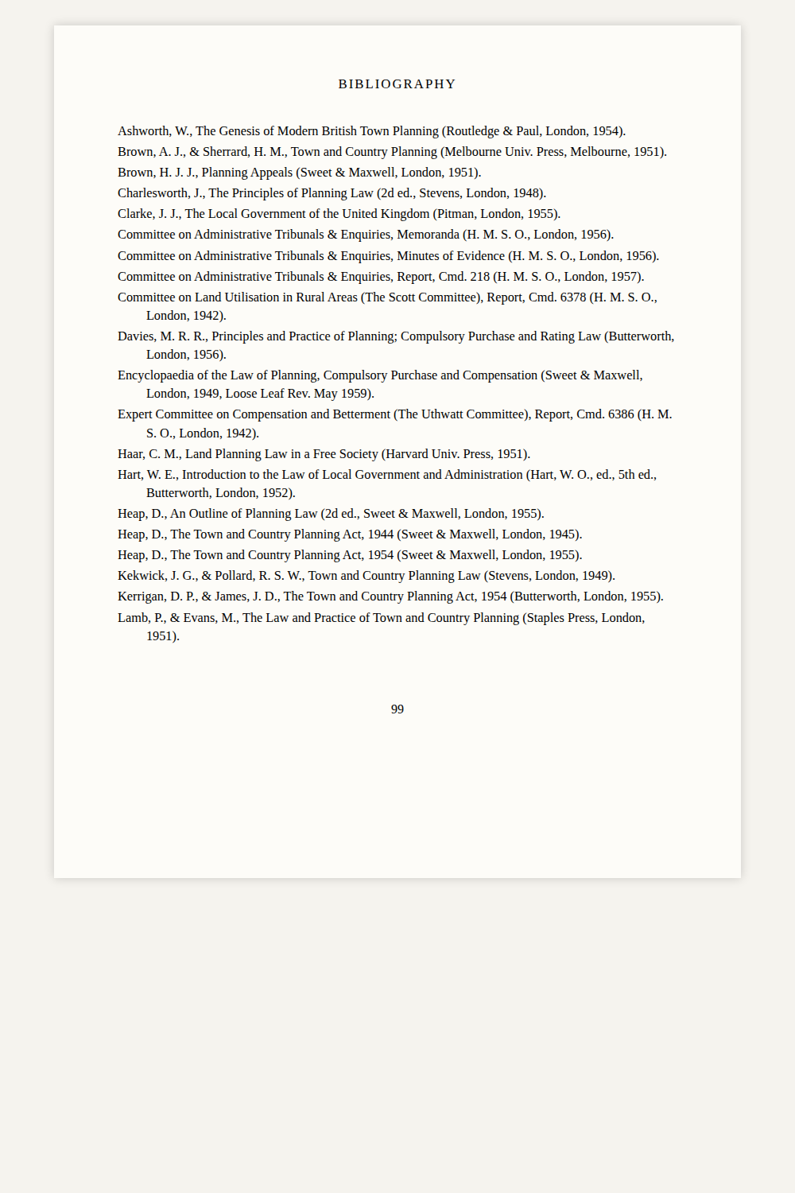BIBLIOGRAPHY
Ashworth, W., The Genesis of Modern British Town Planning (Routledge & Paul, London, 1954).
Brown, A. J., & Sherrard, H. M., Town and Country Planning (Melbourne Univ. Press, Melbourne, 1951).
Brown, H. J. J., Planning Appeals (Sweet & Maxwell, London, 1951).
Charlesworth, J., The Principles of Planning Law (2d ed., Stevens, London, 1948).
Clarke, J. J., The Local Government of the United Kingdom (Pitman, London, 1955).
Committee on Administrative Tribunals & Enquiries, Memoranda (H. M. S. O., London, 1956).
Committee on Administrative Tribunals & Enquiries, Minutes of Evidence (H. M. S. O., London, 1956).
Committee on Administrative Tribunals & Enquiries, Report, Cmd. 218 (H. M. S. O., London, 1957).
Committee on Land Utilisation in Rural Areas (The Scott Committee), Report, Cmd. 6378 (H. M. S. O., London, 1942).
Davies, M. R. R., Principles and Practice of Planning; Compulsory Purchase and Rating Law (Butterworth, London, 1956).
Encyclopaedia of the Law of Planning, Compulsory Purchase and Compensation (Sweet & Maxwell, London, 1949, Loose Leaf Rev. May 1959).
Expert Committee on Compensation and Betterment (The Uthwatt Committee), Report, Cmd. 6386 (H. M. S. O., London, 1942).
Haar, C. M., Land Planning Law in a Free Society (Harvard Univ. Press, 1951).
Hart, W. E., Introduction to the Law of Local Government and Administration (Hart, W. O., ed., 5th ed., Butterworth, London, 1952).
Heap, D., An Outline of Planning Law (2d ed., Sweet & Maxwell, London, 1955).
Heap, D., The Town and Country Planning Act, 1944 (Sweet & Maxwell, London, 1945).
Heap, D., The Town and Country Planning Act, 1954 (Sweet & Maxwell, London, 1955).
Kekwick, J. G., & Pollard, R. S. W., Town and Country Planning Law (Stevens, London, 1949).
Kerrigan, D. P., & James, J. D., The Town and Country Planning Act, 1954 (Butterworth, London, 1955).
Lamb, P., & Evans, M., The Law and Practice of Town and Country Planning (Staples Press, London, 1951).
99